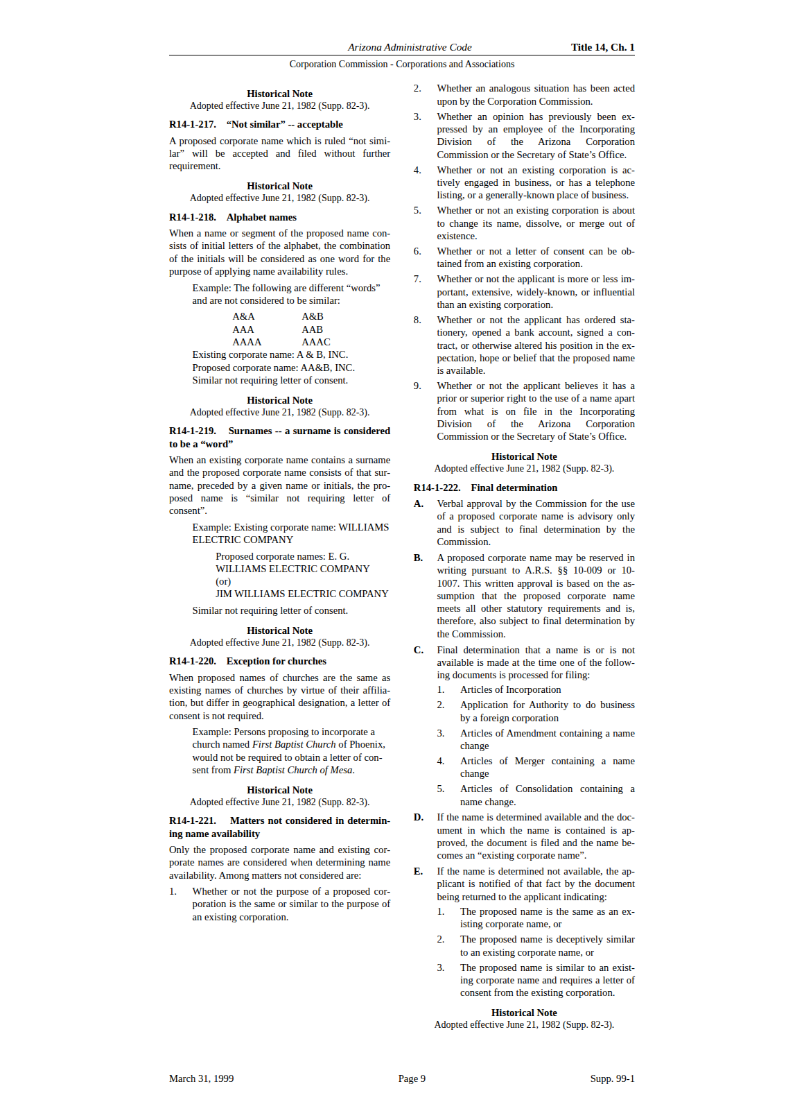Arizona Administrative Code
Title 14, Ch. 1
Corporation Commission - Corporations and Associations
Historical Note
Adopted effective June 21, 1982 (Supp. 82-3).
R14-1-217. “Not similar” -- acceptable
A proposed corporate name which is ruled “not similar” will be accepted and filed without further requirement.
Historical Note
Adopted effective June 21, 1982 (Supp. 82-3).
R14-1-218. Alphabet names
When a name or segment of the proposed name consists of initial letters of the alphabet, the combination of the initials will be considered as one word for the purpose of applying name availability rules.
Example: The following are different “words” and are not considered to be similar:
| A&A | A&B |
| AAA | AAB |
| AAAA | AAAC |
Existing corporate name: A & B, INC.
Proposed corporate name: AA&B, INC.
Similar not requiring letter of consent.
Historical Note
Adopted effective June 21, 1982 (Supp. 82-3).
R14-1-219. Surnames -- a surname is considered to be a “word”
When an existing corporate name contains a surname and the proposed corporate name consists of that surname, preceded by a given name or initials, the proposed name is “similar not requiring letter of consent”.
Example: Existing corporate name: WILLIAMS ELECTRIC COMPANY
Proposed corporate names: E. G. WILLIAMS ELECTRIC COMPANY
(or)
JIM WILLIAMS ELECTRIC COMPANY
Similar not requiring letter of consent.
Historical Note
Adopted effective June 21, 1982 (Supp. 82-3).
R14-1-220. Exception for churches
When proposed names of churches are the same as existing names of churches by virtue of their affiliation, but differ in geographical designation, a letter of consent is not required.
Example: Persons proposing to incorporate a church named First Baptist Church of Phoenix, would not be required to obtain a letter of consent from First Baptist Church of Mesa.
Historical Note
Adopted effective June 21, 1982 (Supp. 82-3).
R14-1-221. Matters not considered in determining name availability
Only the proposed corporate name and existing corporate names are considered when determining name availability. Among matters not considered are:
1. Whether or not the purpose of a proposed corporation is the same or similar to the purpose of an existing corporation.
2. Whether an analogous situation has been acted upon by the Corporation Commission.
3. Whether an opinion has previously been expressed by an employee of the Incorporating Division of the Arizona Corporation Commission or the Secretary of State’s Office.
4. Whether or not an existing corporation is actively engaged in business, or has a telephone listing, or a generally-known place of business.
5. Whether or not an existing corporation is about to change its name, dissolve, or merge out of existence.
6. Whether or not a letter of consent can be obtained from an existing corporation.
7. Whether or not the applicant is more or less important, extensive, widely-known, or influential than an existing corporation.
8. Whether or not the applicant has ordered stationery, opened a bank account, signed a contract, or otherwise altered his position in the expectation, hope or belief that the proposed name is available.
9. Whether or not the applicant believes it has a prior or superior right to the use of a name apart from what is on file in the Incorporating Division of the Arizona Corporation Commission or the Secretary of State’s Office.
Historical Note
Adopted effective June 21, 1982 (Supp. 82-3).
R14-1-222. Final determination
A. Verbal approval by the Commission for the use of a proposed corporate name is advisory only and is subject to final determination by the Commission.
B. A proposed corporate name may be reserved in writing pursuant to A.R.S. §§ 10-009 or 10-1007. This written approval is based on the assumption that the proposed corporate name meets all other statutory requirements and is, therefore, also subject to final determination by the Commission.
C. Final determination that a name is or is not available is made at the time one of the following documents is processed for filing:
1. Articles of Incorporation
2. Application for Authority to do business by a foreign corporation
3. Articles of Amendment containing a name change
4. Articles of Merger containing a name change
5. Articles of Consolidation containing a name change.
D. If the name is determined available and the document in which the name is contained is approved, the document is filed and the name becomes an “existing corporate name”.
E. If the name is determined not available, the applicant is notified of that fact by the document being returned to the applicant indicating:
1. The proposed name is the same as an existing corporate name, or
2. The proposed name is deceptively similar to an existing corporate name, or
3. The proposed name is similar to an existing corporate name and requires a letter of consent from the existing corporation.
Historical Note
Adopted effective June 21, 1982 (Supp. 82-3).
March 31, 1999
Page 9
Supp. 99-1